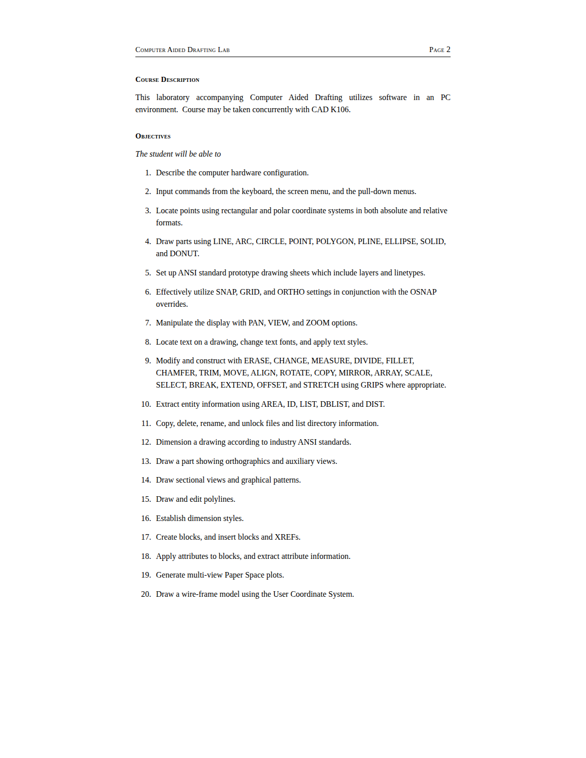Computer aided Drafting Lab
Page 2
Course Description
This laboratory accompanying Computer Aided Drafting utilizes software in an PC environment. Course may be taken concurrently with CAD K106.
Objectives
The student will be able to
Describe the computer hardware configuration.
Input commands from the keyboard, the screen menu, and the pull-down menus.
Locate points using rectangular and polar coordinate systems in both absolute and relative formats.
Draw parts using LINE, ARC, CIRCLE, POINT, POLYGON, PLINE, ELLIPSE, SOLID, and DONUT.
Set up ANSI standard prototype drawing sheets which include layers and linetypes.
Effectively utilize SNAP, GRID, and ORTHO settings in conjunction with the OSNAP overrides.
Manipulate the display with PAN, VIEW, and ZOOM options.
Locate text on a drawing, change text fonts, and apply text styles.
Modify and construct with ERASE, CHANGE, MEASURE, DIVIDE, FILLET, CHAMFER, TRIM, MOVE, ALIGN, ROTATE, COPY, MIRROR, ARRAY, SCALE, SELECT, BREAK, EXTEND, OFFSET, and STRETCH using GRIPS where appropriate.
Extract entity information using AREA, ID, LIST, DBLIST, and DIST.
Copy, delete, rename, and unlock files and list directory information.
Dimension a drawing according to industry ANSI standards.
Draw a part showing orthographics and auxiliary views.
Draw sectional views and graphical patterns.
Draw and edit polylines.
Establish dimension styles.
Create blocks, and insert blocks and XREFs.
Apply attributes to blocks, and extract attribute information.
Generate multi-view Paper Space plots.
Draw a wire-frame model using the User Coordinate System.